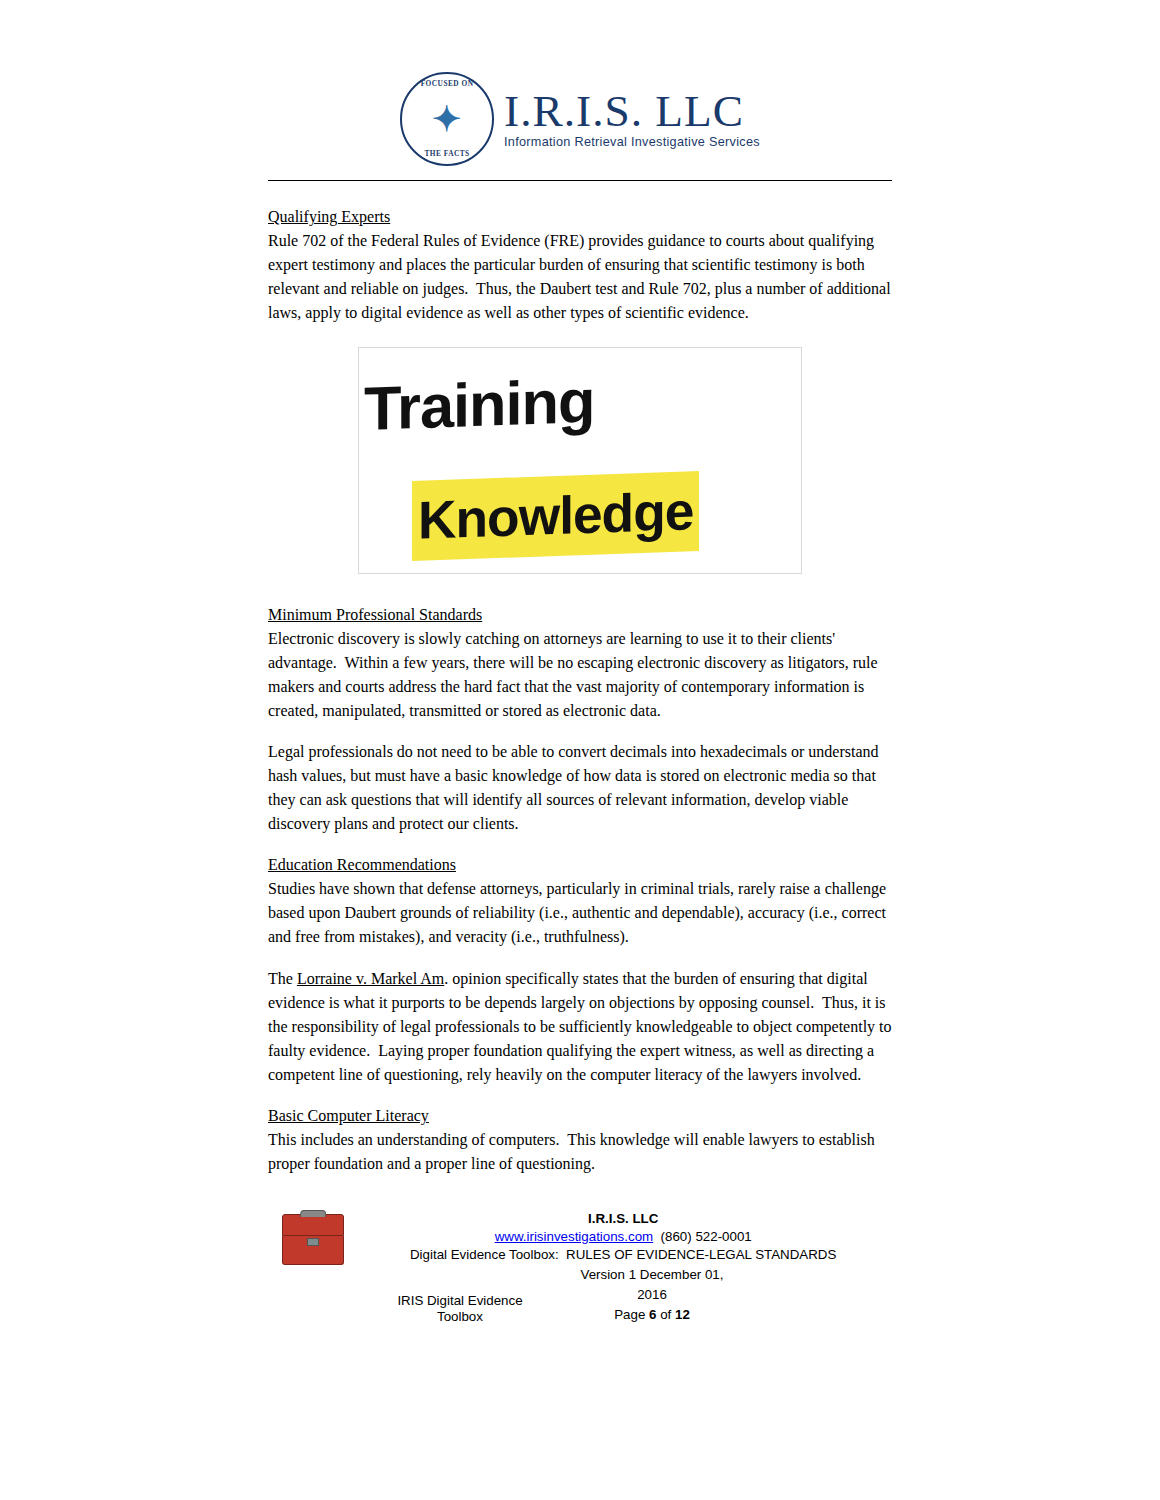Focused on ✦ the facts
I.R.I.S. LLC
Information Retrieval Investigative Services
Qualifying Experts
Rule 702 of the Federal Rules of Evidence (FRE) provides guidance to courts about qualifying expert testimony and places the particular burden of ensuring that scientific testimony is both relevant and reliable on judges. Thus, the Daubert test and Rule 702, plus a number of additional laws, apply to digital evidence as well as other types of scientific evidence.
Training
Knowledge
Minimum Professional Standards
Electronic discovery is slowly catching on attorneys are learning to use it to their clients' advantage. Within a few years, there will be no escaping electronic discovery as litigators, rule makers and courts address the hard fact that the vast majority of contemporary information is created, manipulated, transmitted or stored as electronic data.
Legal professionals do not need to be able to convert decimals into hexadecimals or understand hash values, but must have a basic knowledge of how data is stored on electronic media so that they can ask questions that will identify all sources of relevant information, develop viable discovery plans and protect our clients.
Education Recommendations
Studies have shown that defense attorneys, particularly in criminal trials, rarely raise a challenge based upon Daubert grounds of reliability (i.e., authentic and dependable), accuracy (i.e., correct and free from mistakes), and veracity (i.e., truthfulness).
The Lorraine v. Markel Am. opinion specifically states that the burden of ensuring that digital evidence is what it purports to be depends largely on objections by opposing counsel. Thus, it is the responsibility of legal professionals to be sufficiently knowledgeable to object competently to faulty evidence. Laying proper foundation qualifying the expert witness, as well as directing a competent line of questioning, rely heavily on the computer literacy of the lawyers involved.
Basic Computer Literacy
This includes an understanding of computers. This knowledge will enable lawyers to establish proper foundation and a proper line of questioning.
I.R.I.S. LLC
www.irisinvestigations.com (860) 522-0001
Digital Evidence Toolbox: RULES OF EVIDENCE-LEGAL STANDARDS
IRIS Digital Evidence
Toolbox
Version 1 December 01, 2016
Page 6 of 12